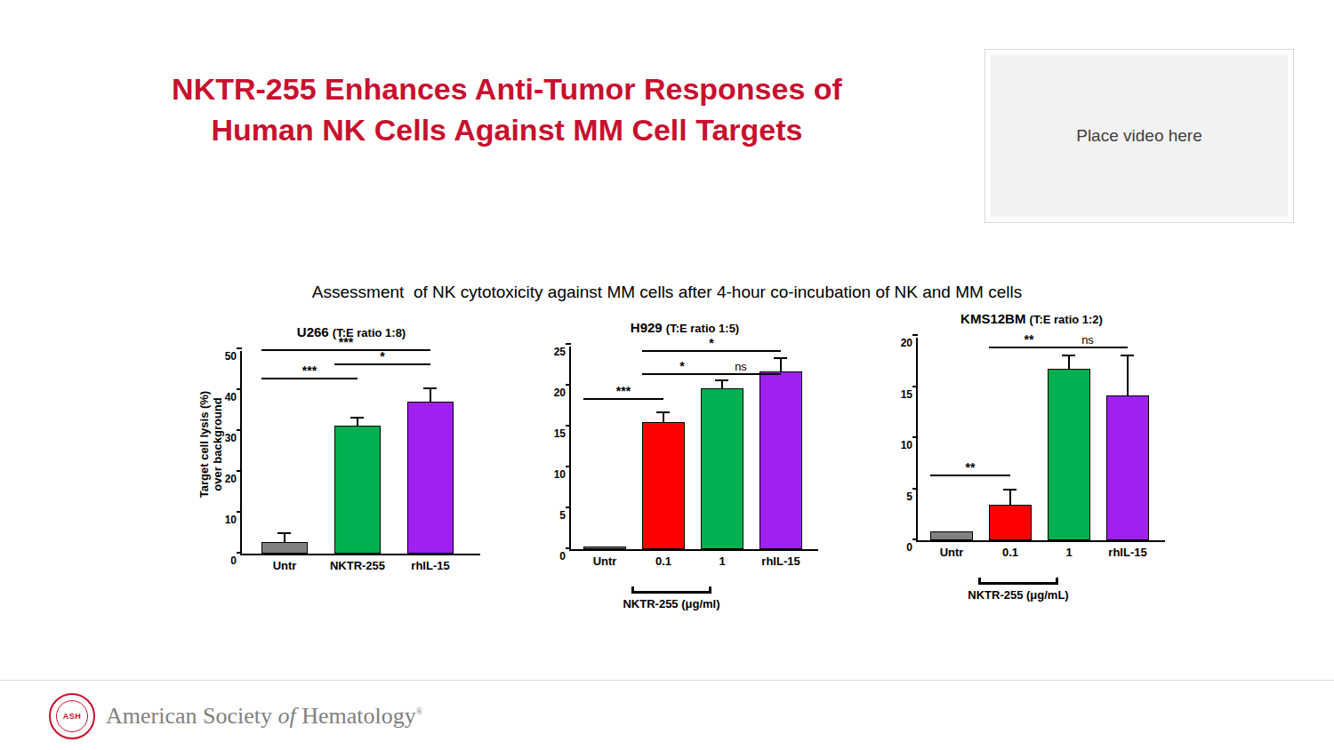NKTR-255 Enhances Anti-Tumor Responses of
Human NK Cells Against MM Cell Targets
Place video here
Assessment of NK cytotoxicity against MM cells after 4-hour co-incubation of NK and MM cells
U266 (T:E ratio 1:8)
Target cell lysis (%)
over background
0
10
20
30
40
50
Untr
NKTR-255
rhIL-15
***
*
***
H929 (T:E ratio 1:5)
0
5
10
15
20
25
Untr
0.1
1
rhIL-15
***
*
ns
*
NKTR-255 (μg/ml)
KMS12BM (T:E ratio 1:2)
0
5
10
15
20
Untr
0.1
1
rhIL-15
**
**
ns
NKTR-255 (μg/mL)
American Society of Hematology®